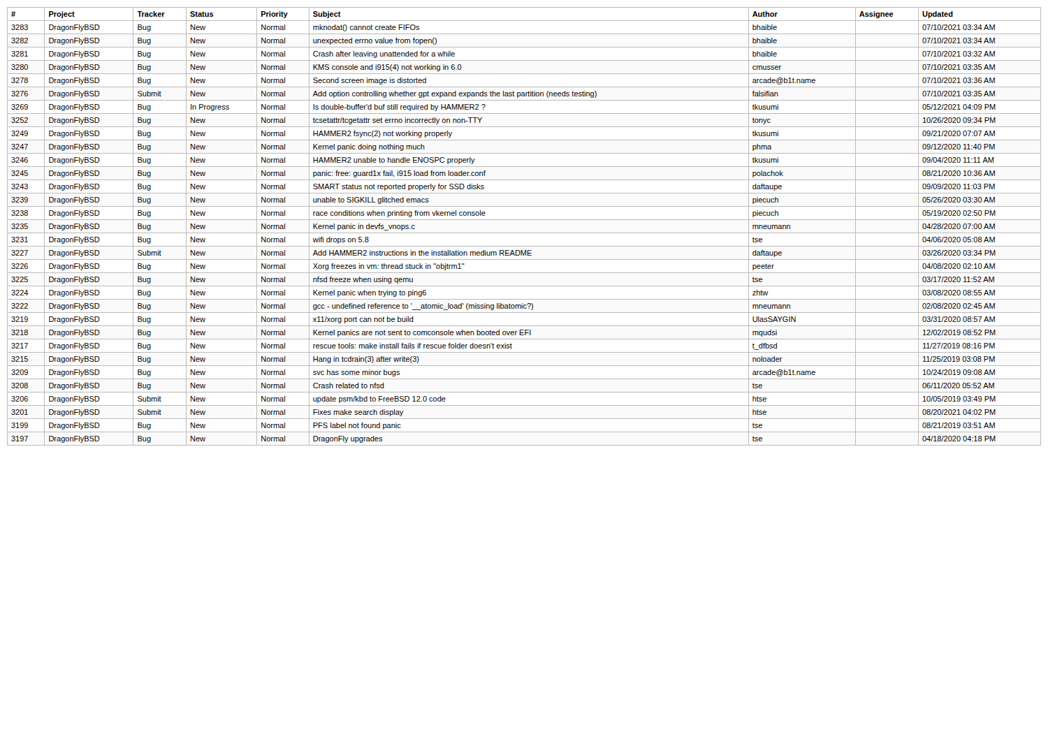| # | Project | Tracker | Status | Priority | Subject | Author | Assignee | Updated |
| --- | --- | --- | --- | --- | --- | --- | --- | --- |
| 3283 | DragonFlyBSD | Bug | New | Normal | mknodat() cannot create FIFOs | bhaible | | 07/10/2021 03:34 AM |
| 3282 | DragonFlyBSD | Bug | New | Normal | unexpected errno value from fopen() | bhaible | | 07/10/2021 03:34 AM |
| 3281 | DragonFlyBSD | Bug | New | Normal | Crash after leaving unattended for a while | bhaible | | 07/10/2021 03:32 AM |
| 3280 | DragonFlyBSD | Bug | New | Normal | KMS console and i915(4) not working in 6.0 | cmusser | | 07/10/2021 03:35 AM |
| 3278 | DragonFlyBSD | Bug | New | Normal | Second screen image is distorted | arcade@b1t.name | | 07/10/2021 03:36 AM |
| 3276 | DragonFlyBSD | Submit | New | Normal | Add option controlling whether gpt expand expands the last partition (needs testing) | falsifian | | 07/10/2021 03:35 AM |
| 3269 | DragonFlyBSD | Bug | In Progress | Normal | Is double-buffer'd buf still required by HAMMER2 ? | tkusumi | | 05/12/2021 04:09 PM |
| 3252 | DragonFlyBSD | Bug | New | Normal | tcsetattr/tcgetattr set errno incorrectly on non-TTY | tonyc | | 10/26/2020 09:34 PM |
| 3249 | DragonFlyBSD | Bug | New | Normal | HAMMER2 fsync(2) not working properly | tkusumi | | 09/21/2020 07:07 AM |
| 3247 | DragonFlyBSD | Bug | New | Normal | Kernel panic doing nothing much | phma | | 09/12/2020 11:40 PM |
| 3246 | DragonFlyBSD | Bug | New | Normal | HAMMER2 unable to handle ENOSPC properly | tkusumi | | 09/04/2020 11:11 AM |
| 3245 | DragonFlyBSD | Bug | New | Normal | panic: free: guard1x fail, i915 load from loader.conf | polachok | | 08/21/2020 10:36 AM |
| 3243 | DragonFlyBSD | Bug | New | Normal | SMART status not reported properly for SSD disks | daftaupe | | 09/09/2020 11:03 PM |
| 3239 | DragonFlyBSD | Bug | New | Normal | unable to SIGKILL glitched emacs | piecuch | | 05/26/2020 03:30 AM |
| 3238 | DragonFlyBSD | Bug | New | Normal | race conditions when printing from vkernel console | piecuch | | 05/19/2020 02:50 PM |
| 3235 | DragonFlyBSD | Bug | New | Normal | Kernel panic in devfs_vnops.c | mneumann | | 04/28/2020 07:00 AM |
| 3231 | DragonFlyBSD | Bug | New | Normal | wifi drops on 5.8 | tse | | 04/06/2020 05:08 AM |
| 3227 | DragonFlyBSD | Submit | New | Normal | Add HAMMER2 instructions in the installation medium README | daftaupe | | 03/26/2020 03:34 PM |
| 3226 | DragonFlyBSD | Bug | New | Normal | Xorg freezes in vm: thread stuck in "objtrm1" | peeter | | 04/08/2020 02:10 AM |
| 3225 | DragonFlyBSD | Bug | New | Normal | nfsd freeze when using qemu | tse | | 03/17/2020 11:52 AM |
| 3224 | DragonFlyBSD | Bug | New | Normal | Kernel panic when trying to ping6 | zhtw | | 03/08/2020 08:55 AM |
| 3222 | DragonFlyBSD | Bug | New | Normal | gcc - undefined reference to '__atomic_load' (missing libatomic?) | mneumann | | 02/08/2020 02:45 AM |
| 3219 | DragonFlyBSD | Bug | New | Normal | x11/xorg port can not be build | UlasSAYGIN | | 03/31/2020 08:57 AM |
| 3218 | DragonFlyBSD | Bug | New | Normal | Kernel panics are not sent to comconsole when booted over EFI | mqudsi | | 12/02/2019 08:52 PM |
| 3217 | DragonFlyBSD | Bug | New | Normal | rescue tools: make install fails if rescue folder doesn't exist | t_dfbsd | | 11/27/2019 08:16 PM |
| 3215 | DragonFlyBSD | Bug | New | Normal | Hang in tcdrain(3) after write(3) | noloader | | 11/25/2019 03:08 PM |
| 3209 | DragonFlyBSD | Bug | New | Normal | svc has some minor bugs | arcade@b1t.name | | 10/24/2019 09:08 AM |
| 3208 | DragonFlyBSD | Bug | New | Normal | Crash related to nfsd | tse | | 06/11/2020 05:52 AM |
| 3206 | DragonFlyBSD | Submit | New | Normal | update psm/kbd to FreeBSD 12.0 code | htse | | 10/05/2019 03:49 PM |
| 3201 | DragonFlyBSD | Submit | New | Normal | Fixes make search display | htse | | 08/20/2021 04:02 PM |
| 3199 | DragonFlyBSD | Bug | New | Normal | PFS label not found panic | tse | | 08/21/2019 03:51 AM |
| 3197 | DragonFlyBSD | Bug | New | Normal | DragonFly upgrades | tse | | 04/18/2020 04:18 PM |